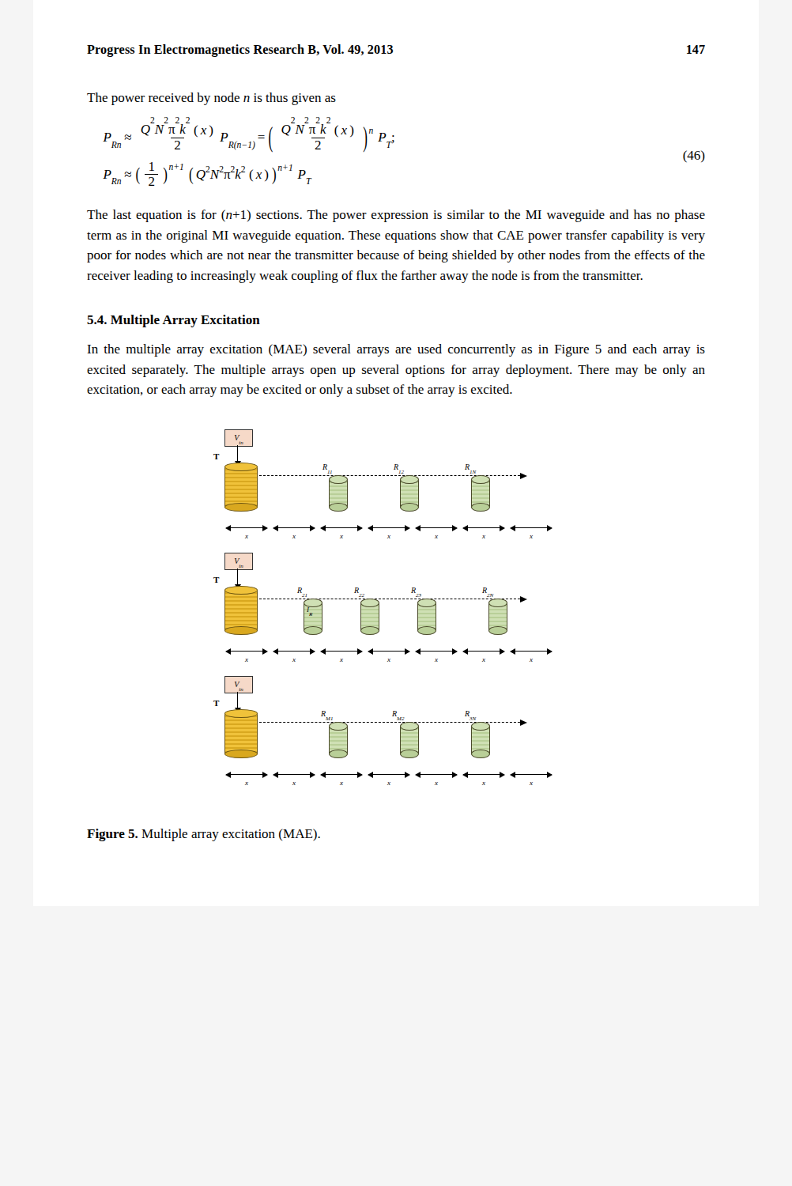Progress In Electromagnetics Research B, Vol. 49, 2013 147
The power received by node n is thus given as
PRn≈ Q2N2π2k2 (x) 2 PR(n−1) = ( Q2N2π2k2 (x) 2 ) n PT;
PRn≈ ( 12 ) n+1 (Q2N2π2k2 (x)) n+1 PT
(46)
The last equation is for (n+1) sections. The power expression is similar to the MI waveguide and has no phase term as in the original MI waveguide equation. These equations show that CAE power transfer capability is very poor for nodes which are not near the transmitter because of being shielded by other nodes from the effects of the receiver leading to increasingly weak coupling of flux the farther away the node is from the transmitter.
5.4. Multiple Array Excitation
In the multiple array excitation (MAE) several arrays are used concurrently as in Figure 5 and each array is excited separately. The multiple arrays open up several options for array deployment. There may be only an excitation, or each array may be excited or only a subset of the array is excited.
Vin
T
IT
R11
R12
R1N
x
x
x
x
x
x
x
Vin
T
IT
R21
IR
R22
R23
R2N
x
x
x
x
x
x
x
Vin
T
IT
RM1
RM2
R3N
x
x
x
x
x
x
x
Figure 5. Multiple array excitation (MAE).